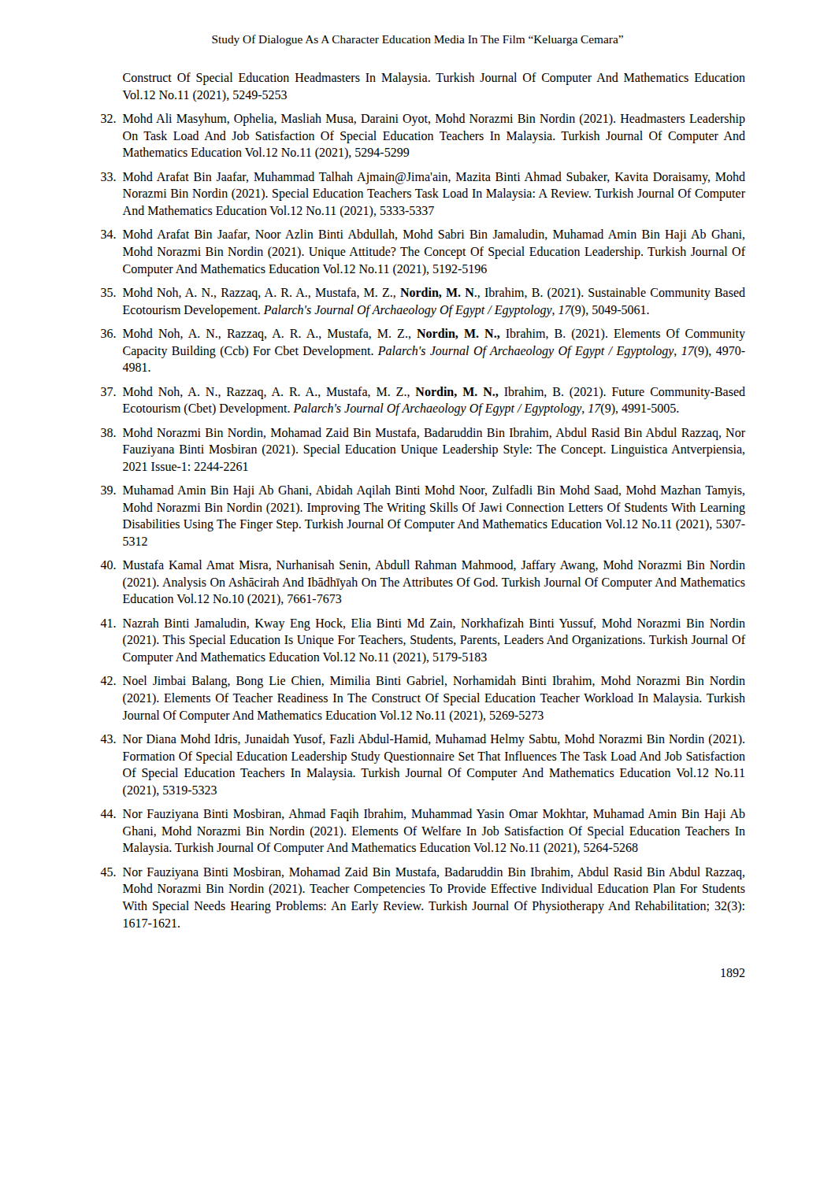Study Of Dialogue As A Character Education Media In The Film “Keluarga Cemara”
Construct Of Special Education Headmasters In Malaysia. Turkish Journal Of Computer And Mathematics Education Vol.12 No.11 (2021), 5249-5253
32. Mohd Ali Masyhum, Ophelia, Masliah Musa, Daraini Oyot, Mohd Norazmi Bin Nordin (2021). Headmasters Leadership On Task Load And Job Satisfaction Of Special Education Teachers In Malaysia. Turkish Journal Of Computer And Mathematics Education Vol.12 No.11 (2021), 5294-5299
33. Mohd Arafat Bin Jaafar, Muhammad Talhah Ajmain@Jima'ain, Mazita Binti Ahmad Subaker, Kavita Doraisamy, Mohd Norazmi Bin Nordin (2021). Special Education Teachers Task Load In Malaysia: A Review. Turkish Journal Of Computer And Mathematics Education Vol.12 No.11 (2021), 5333-5337
34. Mohd Arafat Bin Jaafar, Noor Azlin Binti Abdullah, Mohd Sabri Bin Jamaludin, Muhamad Amin Bin Haji Ab Ghani, Mohd Norazmi Bin Nordin (2021). Unique Attitude? The Concept Of Special Education Leadership. Turkish Journal Of Computer And Mathematics Education Vol.12 No.11 (2021), 5192-5196
35. Mohd Noh, A. N., Razzaq, A. R. A., Mustafa, M. Z., Nordin, M. N., Ibrahim, B. (2021). Sustainable Community Based Ecotourism Developement. Palarch's Journal Of Archaeology Of Egypt / Egyptology, 17(9), 5049-5061.
36. Mohd Noh, A. N., Razzaq, A. R. A., Mustafa, M. Z., Nordin, M. N., Ibrahim, B. (2021). Elements Of Community Capacity Building (Ccb) For Cbet Development. Palarch's Journal Of Archaeology Of Egypt / Egyptology, 17(9), 4970-4981.
37. Mohd Noh, A. N., Razzaq, A. R. A., Mustafa, M. Z., Nordin, M. N., Ibrahim, B. (2021). Future Community-Based Ecotourism (Cbet) Development. Palarch's Journal Of Archaeology Of Egypt / Egyptology, 17(9), 4991-5005.
38. Mohd Norazmi Bin Nordin, Mohamad Zaid Bin Mustafa, Badaruddin Bin Ibrahim, Abdul Rasid Bin Abdul Razzaq, Nor Fauziyana Binti Mosbiran (2021). Special Education Unique Leadership Style: The Concept. Linguistica Antverpiensia, 2021 Issue-1: 2244-2261
39. Muhamad Amin Bin Haji Ab Ghani, Abidah Aqilah Binti Mohd Noor, Zulfadli Bin Mohd Saad, Mohd Mazhan Tamyis, Mohd Norazmi Bin Nordin (2021). Improving The Writing Skills Of Jawi Connection Letters Of Students With Learning Disabilities Using The Finger Step. Turkish Journal Of Computer And Mathematics Education Vol.12 No.11 (2021), 5307-5312
40. Mustafa Kamal Amat Misra, Nurhanisah Senin, Abdull Rahman Mahmood, Jaffary Awang, Mohd Norazmi Bin Nordin (2021). Analysis On Ashācirah And Ibādhīyah On The Attributes Of God. Turkish Journal Of Computer And Mathematics Education Vol.12 No.10 (2021), 7661-7673
41. Nazrah Binti Jamaludin, Kway Eng Hock, Elia Binti Md Zain, Norkhafizah Binti Yussuf, Mohd Norazmi Bin Nordin (2021). This Special Education Is Unique For Teachers, Students, Parents, Leaders And Organizations. Turkish Journal Of Computer And Mathematics Education Vol.12 No.11 (2021), 5179-5183
42. Noel Jimbai Balang, Bong Lie Chien, Mimilia Binti Gabriel, Norhamidah Binti Ibrahim, Mohd Norazmi Bin Nordin (2021). Elements Of Teacher Readiness In The Construct Of Special Education Teacher Workload In Malaysia. Turkish Journal Of Computer And Mathematics Education Vol.12 No.11 (2021), 5269-5273
43. Nor Diana Mohd Idris, Junaidah Yusof, Fazli Abdul-Hamid, Muhamad Helmy Sabtu, Mohd Norazmi Bin Nordin (2021). Formation Of Special Education Leadership Study Questionnaire Set That Influences The Task Load And Job Satisfaction Of Special Education Teachers In Malaysia. Turkish Journal Of Computer And Mathematics Education Vol.12 No.11 (2021), 5319-5323
44. Nor Fauziyana Binti Mosbiran, Ahmad Faqih Ibrahim, Muhammad Yasin Omar Mokhtar, Muhamad Amin Bin Haji Ab Ghani, Mohd Norazmi Bin Nordin (2021). Elements Of Welfare In Job Satisfaction Of Special Education Teachers In Malaysia. Turkish Journal Of Computer And Mathematics Education Vol.12 No.11 (2021), 5264-5268
45. Nor Fauziyana Binti Mosbiran, Mohamad Zaid Bin Mustafa, Badaruddin Bin Ibrahim, Abdul Rasid Bin Abdul Razzaq, Mohd Norazmi Bin Nordin (2021). Teacher Competencies To Provide Effective Individual Education Plan For Students With Special Needs Hearing Problems: An Early Review. Turkish Journal Of Physiotherapy And Rehabilitation; 32(3): 1617-1621.
1892